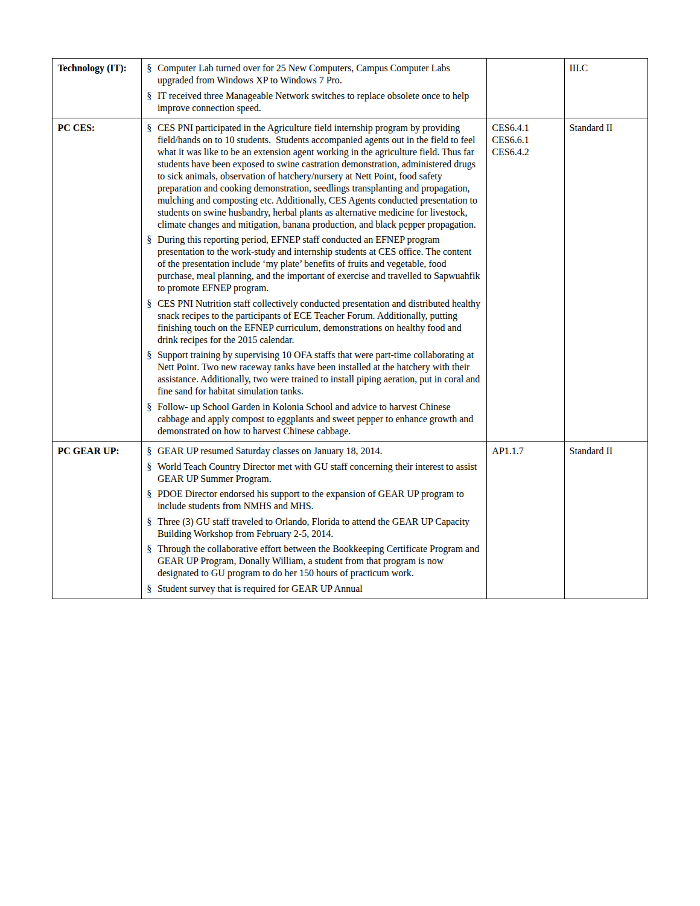| Technology (IT): | Computer Lab turned over for 25 New Computers, Campus Computer Labs upgraded from Windows XP to Windows 7 Pro. IT received three Manageable Network switches to replace obsolete once to help improve connection speed. | | III.C |
| PC CES: | CES PNI participated in the Agriculture field internship program by providing field/hands on to 10 students. Students accompanied agents out in the field to feel what it was like to be an extension agent working in the agriculture field. Thus far students have been exposed to swine castration demonstration, administered drugs to sick animals, observation of hatchery/nursery at Nett Point, food safety preparation and cooking demonstration, seedlings transplanting and propagation, mulching and composting etc. Additionally, CES Agents conducted presentation to students on swine husbandry, herbal plants as alternative medicine for livestock, climate changes and mitigation, banana production, and black pepper propagation. During this reporting period, EFNEP staff conducted an EFNEP program presentation to the work-study and internship students at CES office. The content of the presentation include ‘my plate’ benefits of fruits and vegetable, food purchase, meal planning, and the important of exercise and travelled to Sapwuahfik to promote EFNEP program. CES PNI Nutrition staff collectively conducted presentation and distributed healthy snack recipes to the participants of ECE Teacher Forum. Additionally, putting finishing touch on the EFNEP curriculum, demonstrations on healthy food and drink recipes for the 2015 calendar. Support training by supervising 10 OFA staffs that were part-time collaborating at Nett Point. Two new raceway tanks have been installed at the hatchery with their assistance. Additionally, two were trained to install piping aeration, put in coral and fine sand for habitat simulation tanks. Follow- up School Garden in Kolonia School and advice to harvest Chinese cabbage and apply compost to eggplants and sweet pepper to enhance growth and demonstrated on how to harvest Chinese cabbage. | CES6.4.1 CES6.6.1 CES6.4.2 | Standard II |
| PC GEAR UP: | GEAR UP resumed Saturday classes on January 18, 2014. World Teach Country Director met with GU staff concerning their interest to assist GEAR UP Summer Program. PDOE Director endorsed his support to the expansion of GEAR UP program to include students from NMHS and MHS. Three (3) GU staff traveled to Orlando, Florida to attend the GEAR UP Capacity Building Workshop from February 2-5, 2014. Through the collaborative effort between the Bookkeeping Certificate Program and GEAR UP Program, Donally William, a student from that program is now designated to GU program to do her 150 hours of practicum work. Student survey that is required for GEAR UP Annual | AP1.1.7 | Standard II |